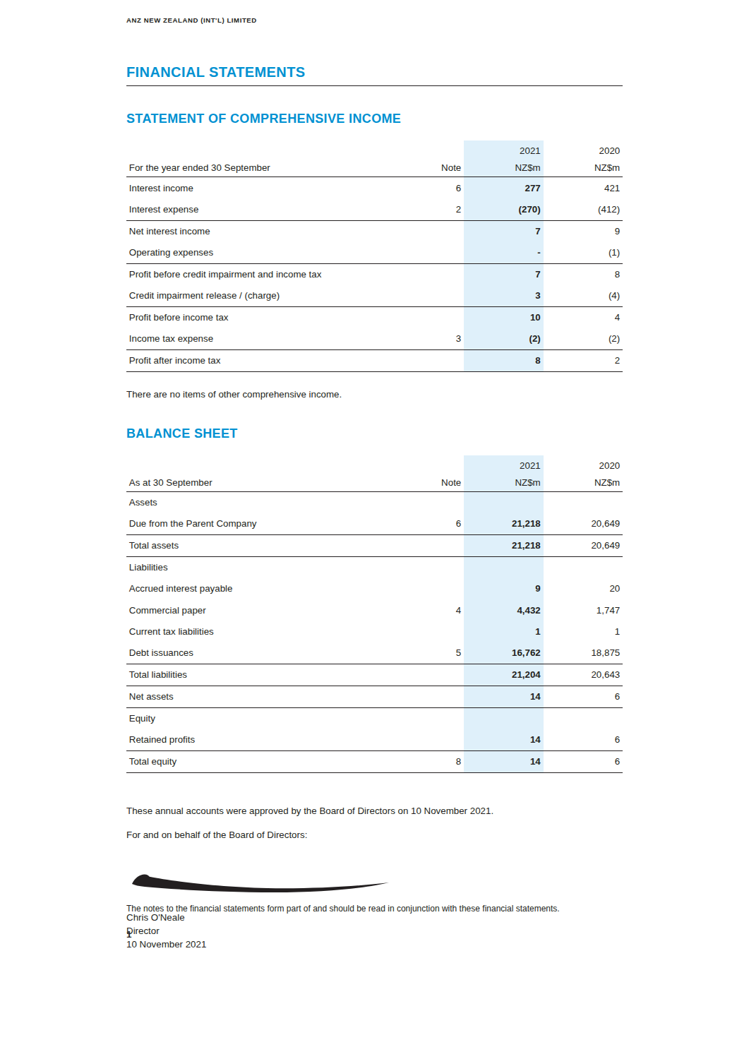ANZ New Zealand (Int'l) Limited
Financial Statements
Statement of Comprehensive Income
| | | 2021 | 2020 |
| --- | --- | --- | --- |
| For the year ended 30 September | Note | NZ$m | NZ$m |
| Interest income | 6 | 277 | 421 |
| Interest expense | 2 | (270) | (412) |
| Net interest income | | 7 | 9 |
| Operating expenses | | - | (1) |
| Profit before credit impairment and income tax | | 7 | 8 |
| Credit impairment release / (charge) | | 3 | (4) |
| Profit before income tax | | 10 | 4 |
| Income tax expense | 3 | (2) | (2) |
| Profit after income tax | | 8 | 2 |
There are no items of other comprehensive income.
Balance Sheet
| | | 2021 | 2020 |
| --- | --- | --- | --- |
| As at 30 September | Note | NZ$m | NZ$m |
| Assets | | | |
| Due from the Parent Company | 6 | 21,218 | 20,649 |
| Total assets | | 21,218 | 20,649 |
| Liabilities | | | |
| Accrued interest payable | | 9 | 20 |
| Commercial paper | 4 | 4,432 | 1,747 |
| Current tax liabilities | | 1 | 1 |
| Debt issuances | 5 | 16,762 | 18,875 |
| Total liabilities | | 21,204 | 20,643 |
| Net assets | | 14 | 6 |
| Equity | | | |
| Retained profits | | 14 | 6 |
| Total equity | 8 | 14 | 6 |
These annual accounts were approved by the Board of Directors on 10 November 2021.
For and on behalf of the Board of Directors:
Chris O'Neale
Director
10 November 2021
The notes to the financial statements form part of and should be read in conjunction with these financial statements.
1